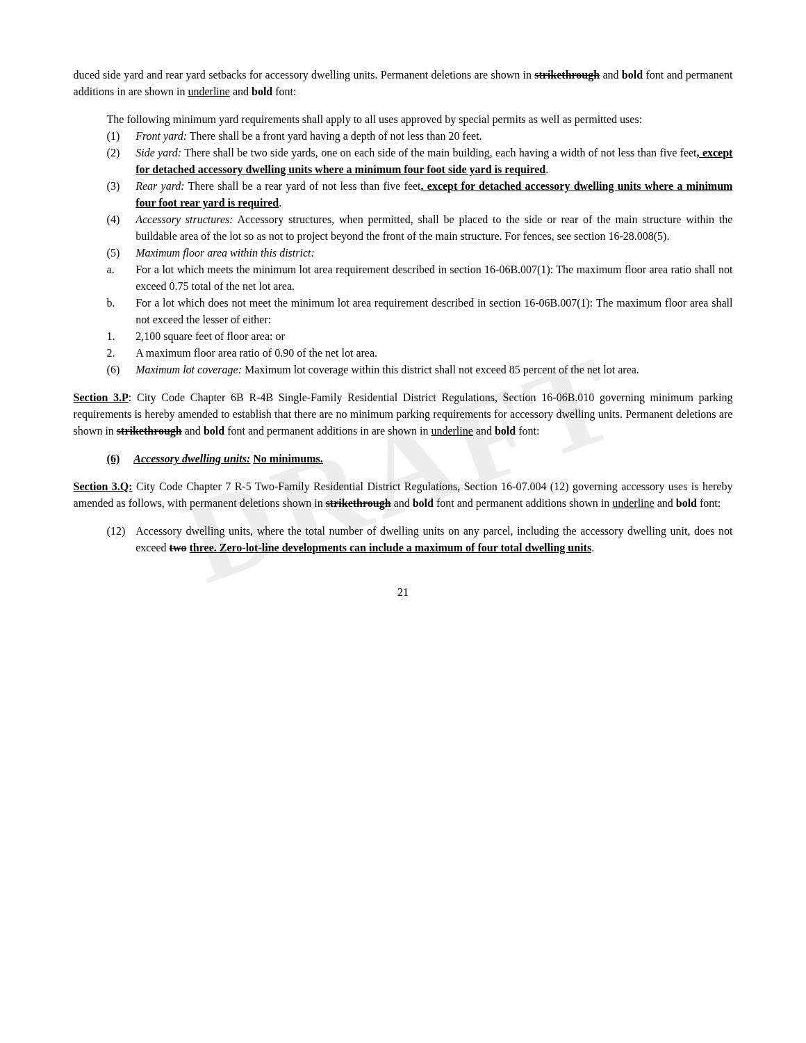DRAFT
duced side yard and rear yard setbacks for accessory dwelling units. Permanent deletions are shown in strikethrough and bold font and permanent additions in are shown in underline and bold font:
The following minimum yard requirements shall apply to all uses approved by special permits as well as permitted uses:
(1) Front yard: There shall be a front yard having a depth of not less than 20 feet.
(2) Side yard: There shall be two side yards, one on each side of the main building, each having a width of not less than five feet, except for detached accessory dwelling units where a minimum four foot side yard is required.
(3) Rear yard: There shall be a rear yard of not less than five feet, except for detached accessory dwelling units where a minimum four foot rear yard is required.
(4) Accessory structures: Accessory structures, when permitted, shall be placed to the side or rear of the main structure within the buildable area of the lot so as not to project beyond the front of the main structure. For fences, see section 16-28.008(5).
(5) Maximum floor area within this district:
a. For a lot which meets the minimum lot area requirement described in section 16-06B.007(1): The maximum floor area ratio shall not exceed 0.75 total of the net lot area.
b. For a lot which does not meet the minimum lot area requirement described in section 16-06B.007(1): The maximum floor area shall not exceed the lesser of either:
1. 2,100 square feet of floor area: or
2. A maximum floor area ratio of 0.90 of the net lot area.
(6) Maximum lot coverage: Maximum lot coverage within this district shall not exceed 85 percent of the net lot area.
Section 3.P: City Code Chapter 6B R-4B Single-Family Residential District Regulations, Section 16-06B.010 governing minimum parking requirements is hereby amended to establish that there are no minimum parking requirements for accessory dwelling units. Permanent deletions are shown in strikethrough and bold font and permanent additions in are shown in underline and bold font:
(6) Accessory dwelling units: No minimums.
Section 3.Q: City Code Chapter 7 R-5 Two-Family Residential District Regulations, Section 16-07.004 (12) governing accessory uses is hereby amended as follows, with permanent deletions shown in strikethrough and bold font and permanent additions shown in underline and bold font:
(12) Accessory dwelling units, where the total number of dwelling units on any parcel, including the accessory dwelling unit, does not exceed two three. Zero-lot-line developments can include a maximum of four total dwelling units.
21